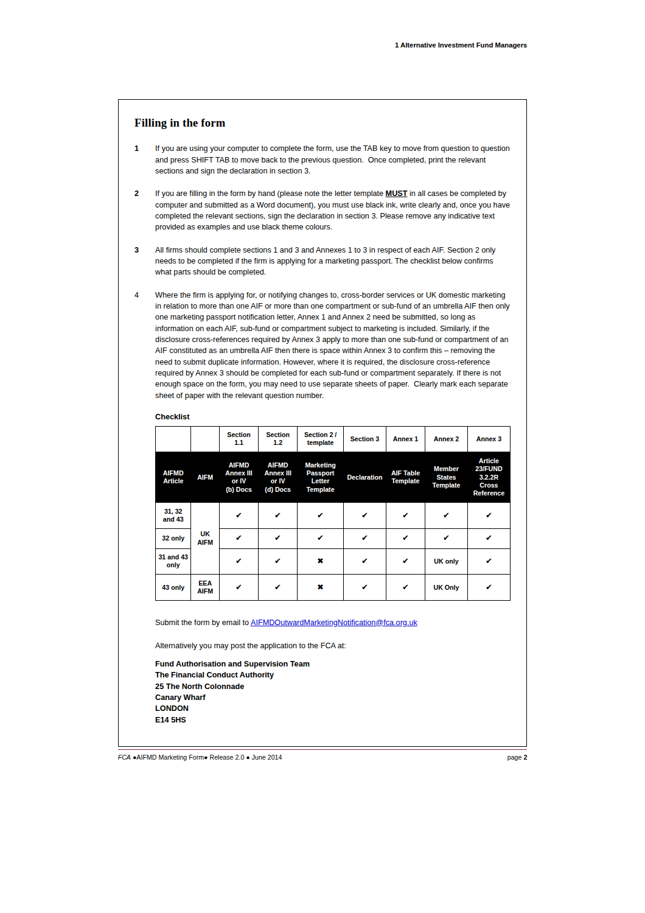1 Alternative Investment Fund Managers
Filling in the form
If you are using your computer to complete the form, use the TAB key to move from question to question and press SHIFT TAB to move back to the previous question. Once completed, print the relevant sections and sign the declaration in section 3.
If you are filling in the form by hand (please note the letter template MUST in all cases be completed by computer and submitted as a Word document), you must use black ink, write clearly and, once you have completed the relevant sections, sign the declaration in section 3. Please remove any indicative text provided as examples and use black theme colours.
All firms should complete sections 1 and 3 and Annexes 1 to 3 in respect of each AIF. Section 2 only needs to be completed if the firm is applying for a marketing passport. The checklist below confirms what parts should be completed.
Where the firm is applying for, or notifying changes to, cross-border services or UK domestic marketing in relation to more than one AIF or more than one compartment or sub-fund of an umbrella AIF then only one marketing passport notification letter, Annex 1 and Annex 2 need be submitted, so long as information on each AIF, sub-fund or compartment subject to marketing is included. Similarly, if the disclosure cross-references required by Annex 3 apply to more than one sub-fund or compartment of an AIF constituted as an umbrella AIF then there is space within Annex 3 to confirm this – removing the need to submit duplicate information. However, where it is required, the disclosure cross-reference required by Annex 3 should be completed for each sub-fund or compartment separately. If there is not enough space on the form, you may need to use separate sheets of paper. Clearly mark each separate sheet of paper with the relevant question number.
Checklist
| | | Section 1.1 | Section 1.2 | Section 2 / template | Section 3 | Annex 1 | Annex 2 | Annex 3 |
| --- | --- | --- | --- | --- | --- | --- | --- | --- |
| AIFMD Article | AIFM | AIFMD Annex III or IV (b) Docs | AIFMD Annex III or IV (d) Docs | Marketing Passport Letter Template | Declaration | AIF Table Template | Member States Template | Article 23/FUND 3.2.2R Cross Reference |
| 31, 32 and 43 | UK AIFM | ✔ | ✔ | ✔ | ✔ | ✔ | ✔ | ✔ |
| 32 only | ✔ | ✔ | ✔ | ✔ | ✔ | ✔ | ✔ |
| 31 and 43 only | ✔ | ✔ | ✖ | ✔ | ✔ | UK only | ✔ |
| 43 only | EEA AIFM | ✔ | ✔ | ✖ | ✔ | ✔ | UK Only | ✔ |
Submit the form by email to AIFMDOutwardMarketingNotification@fca.org.uk
Alternatively you may post the application to the FCA at:
Fund Authorisation and Supervision Team
The Financial Conduct Authority
25 The North Colonnade
Canary Wharf
LONDON
E14 5HS
FCA ●AIFMD Marketing Form● Release 2.0 ● June 2014
page 2